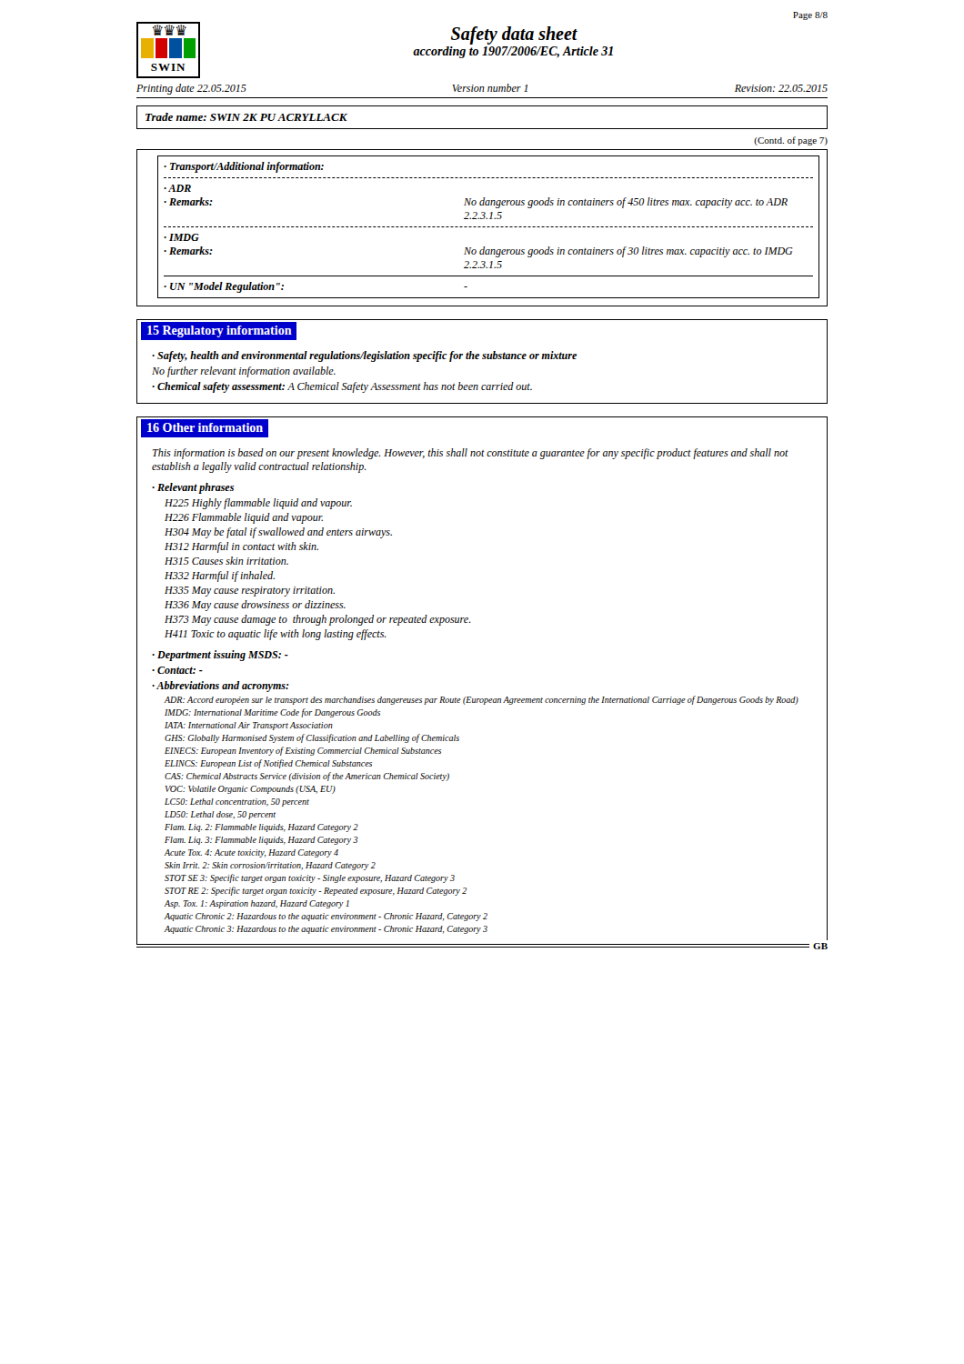Page 8/8
♛♛♛
SWIN
Safety data sheet
according to 1907/2006/EC, Article 31
Printing date 22.05.2015
Version number 1
Revision: 22.05.2015
Trade name: SWIN 2K PU ACRYLLACK
(Contd. of page 7)
· Transport/Additional information:
· ADR
· Remarks:
No dangerous goods in containers of 450 litres max. capacity acc. to ADR 2.2.3.1.5
· IMDG
· Remarks:
No dangerous goods in containers of 30 litres max. capacitiy acc. to IMDG 2.2.3.1.5
· UN "Model Regulation":
-
15 Regulatory information
· Safety, health and environmental regulations/legislation specific for the substance or mixture
No further relevant information available.
· Chemical safety assessment: A Chemical Safety Assessment has not been carried out.
16 Other information
This information is based on our present knowledge. However, this shall not constitute a guarantee for any specific product features and shall not establish a legally valid contractual relationship.
· Relevant phrases
H225 Highly flammable liquid and vapour.
H226 Flammable liquid and vapour.
H304 May be fatal if swallowed and enters airways.
H312 Harmful in contact with skin.
H315 Causes skin irritation.
H332 Harmful if inhaled.
H335 May cause respiratory irritation.
H336 May cause drowsiness or dizziness.
H373 May cause damage to through prolonged or repeated exposure.
H411 Toxic to aquatic life with long lasting effects.
· Department issuing MSDS: -
· Contact: -
· Abbreviations and acronyms:
ADR: Accord européen sur le transport des marchandises dangereuses par Route (European Agreement concerning the International Carriage of Dangerous Goods by Road)
IMDG: International Maritime Code for Dangerous Goods
IATA: International Air Transport Association
GHS: Globally Harmonised System of Classification and Labelling of Chemicals
EINECS: European Inventory of Existing Commercial Chemical Substances
ELINCS: European List of Notified Chemical Substances
CAS: Chemical Abstracts Service (division of the American Chemical Society)
VOC: Volatile Organic Compounds (USA, EU)
LC50: Lethal concentration, 50 percent
LD50: Lethal dose, 50 percent
Flam. Liq. 2: Flammable liquids, Hazard Category 2
Flam. Liq. 3: Flammable liquids, Hazard Category 3
Acute Tox. 4: Acute toxicity, Hazard Category 4
Skin Irrit. 2: Skin corrosion/irritation, Hazard Category 2
STOT SE 3: Specific target organ toxicity - Single exposure, Hazard Category 3
STOT RE 2: Specific target organ toxicity - Repeated exposure, Hazard Category 2
Asp. Tox. 1: Aspiration hazard, Hazard Category 1
Aquatic Chronic 2: Hazardous to the aquatic environment - Chronic Hazard, Category 2
Aquatic Chronic 3: Hazardous to the aquatic environment - Chronic Hazard, Category 3
GB